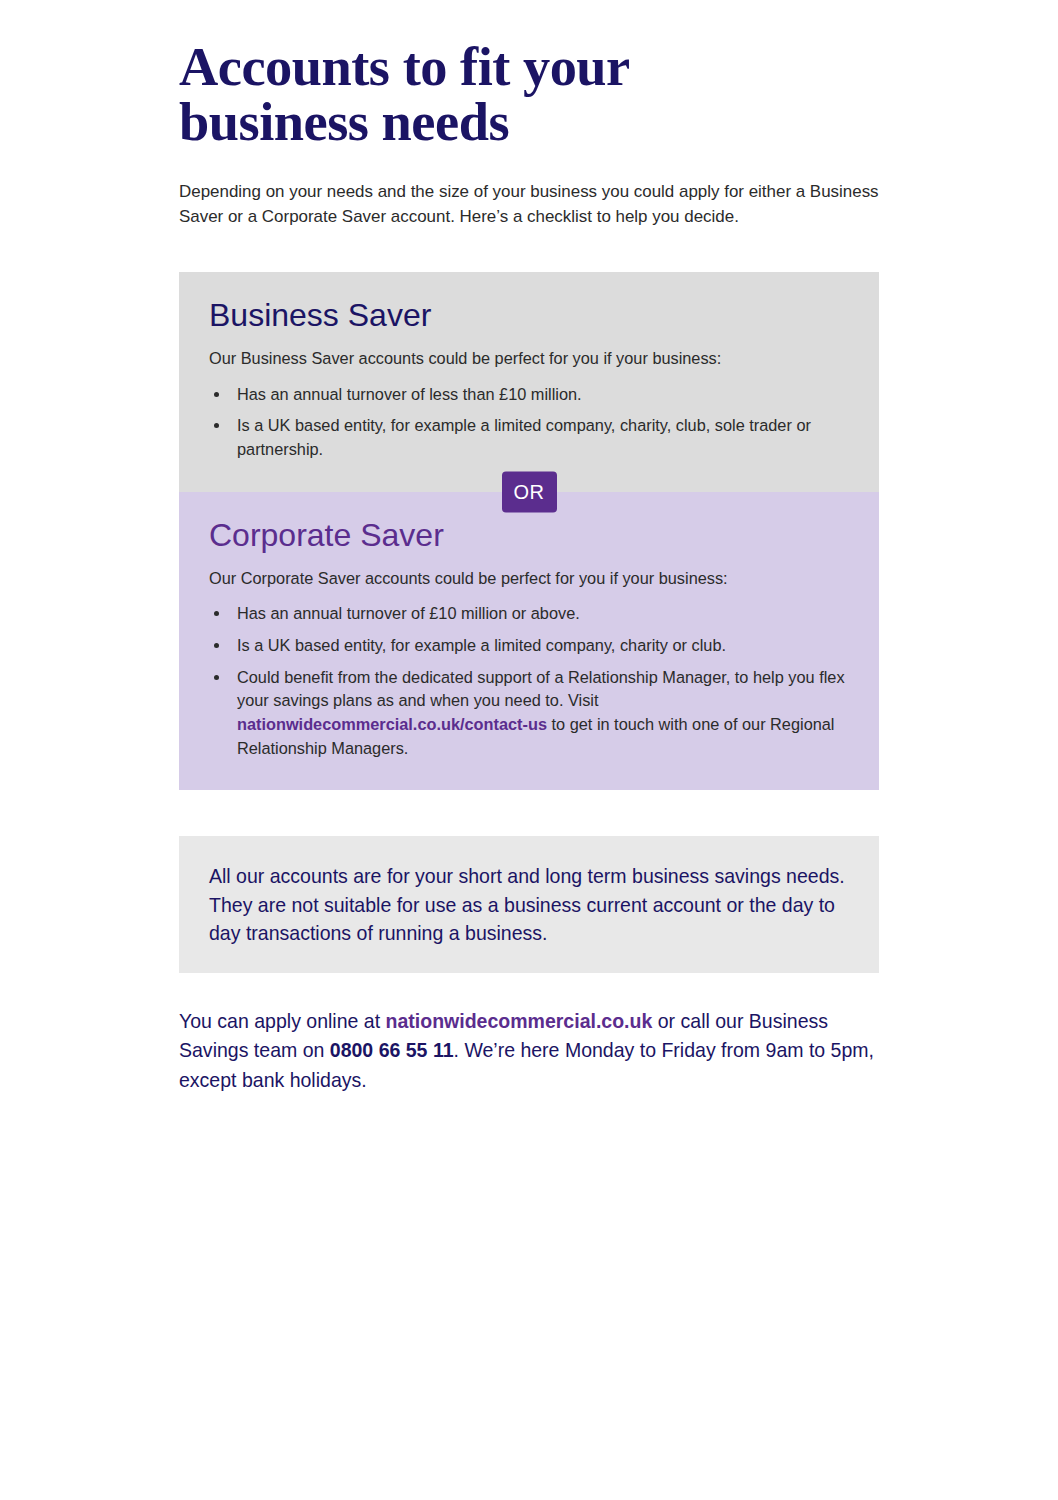Accounts to fit your
business needs
Depending on your needs and the size of your business you could apply for either a Business Saver or a Corporate Saver account. Here’s a checklist to help you decide.
Business Saver
Our Business Saver accounts could be perfect for you if your business:
Has an annual turnover of less than £10 million.
Is a UK based entity, for example a limited company, charity, club, sole trader or partnership.
OR
Corporate Saver
Our Corporate Saver accounts could be perfect for you if your business:
Has an annual turnover of £10 million or above.
Is a UK based entity, for example a limited company, charity or club.
Could benefit from the dedicated support of a Relationship Manager, to help you flex your savings plans as and when you need to. Visit nationwidecommercial.co.uk/contact-us to get in touch with one of our Regional Relationship Managers.
All our accounts are for your short and long term business savings needs. They are not suitable for use as a business current account or the day to day transactions of running a business.
You can apply online at nationwidecommercial.co.uk or call our Business Savings team on 0800 66 55 11. We’re here Monday to Friday from 9am to 5pm, except bank holidays.